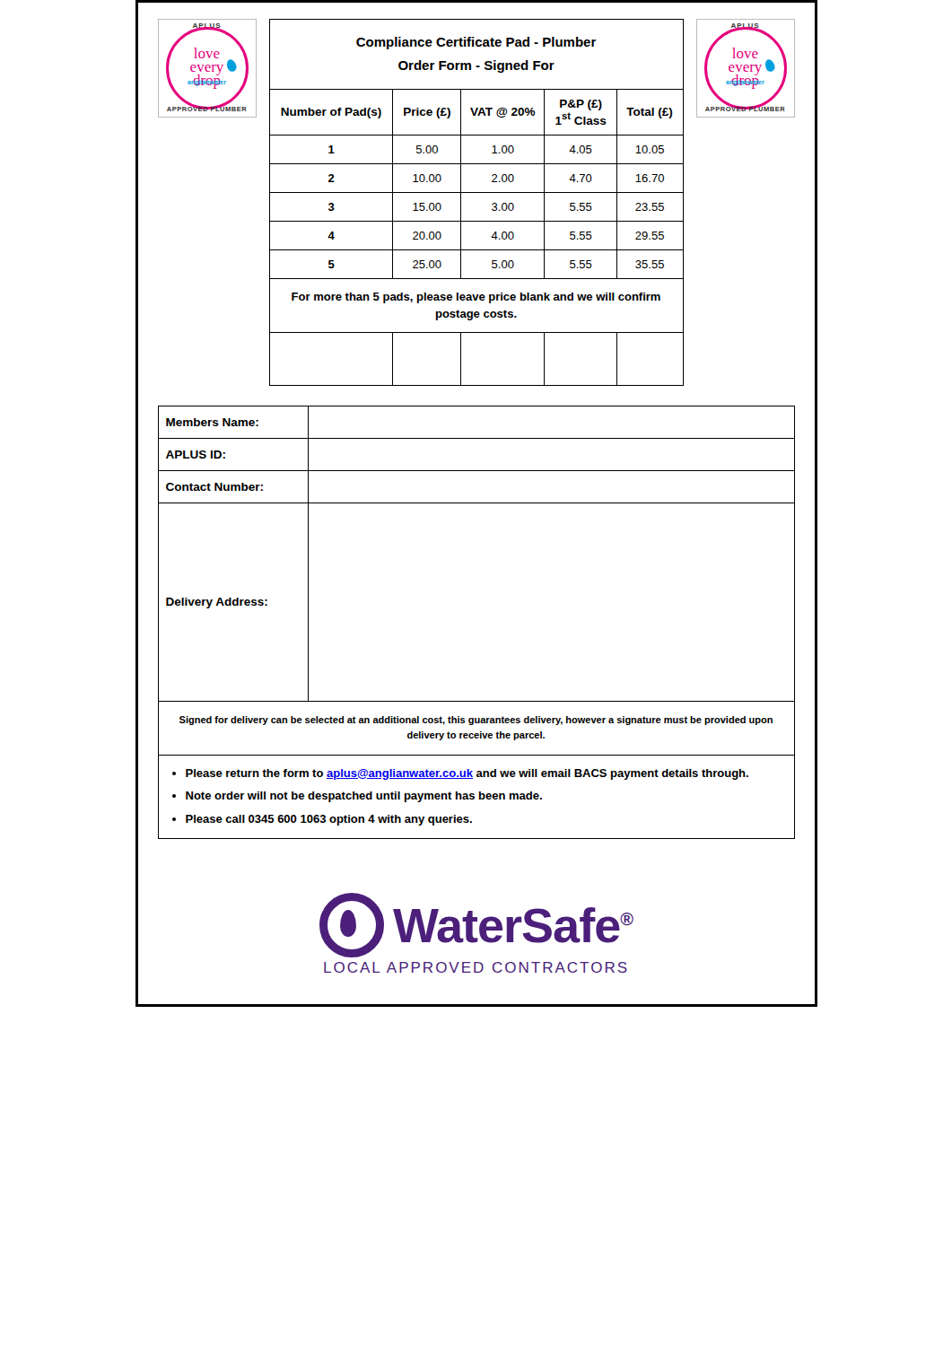APLUS
love
every
drop
anglianwater
APPROVED PLUMBER
Compliance Certificate Pad - Plumber Order Form - Signed For
| Number of Pad(s) | Price (£) | VAT @ 20% | P&P (£) 1 st Class | Total (£) |
| --- | --- | --- | --- | --- |
| 1 | 5.00 | 1.00 | 4.05 | 10.05 |
| 2 | 10.00 | 2.00 | 4.70 | 16.70 |
| 3 | 15.00 | 3.00 | 5.55 | 23.55 |
| 4 | 20.00 | 4.00 | 5.55 | 29.55 |
| 5 | 25.00 | 5.00 | 5.55 | 35.55 |
| For more than 5 pads, please leave price blank and we will confirm postage costs. |
APLUS
love
every
drop
anglianwater
APPROVED PLUMBER
| Members Name: | |
| APLUS ID: | |
| Contact Number: | |
| Delivery Address: | |
| Signed for delivery can be selected at an additional cost, this guarantees delivery, however a signature must be provided upon delivery to receive the parcel. |
| Please return the form to aplus@anglianwater.co.uk and we will email BACS payment details through. Note order will not be despatched until payment has been made. Please call 0345 600 1063 option 4 with any queries. |
WaterSafe®
LOCAL APPROVED CONTRACTORS